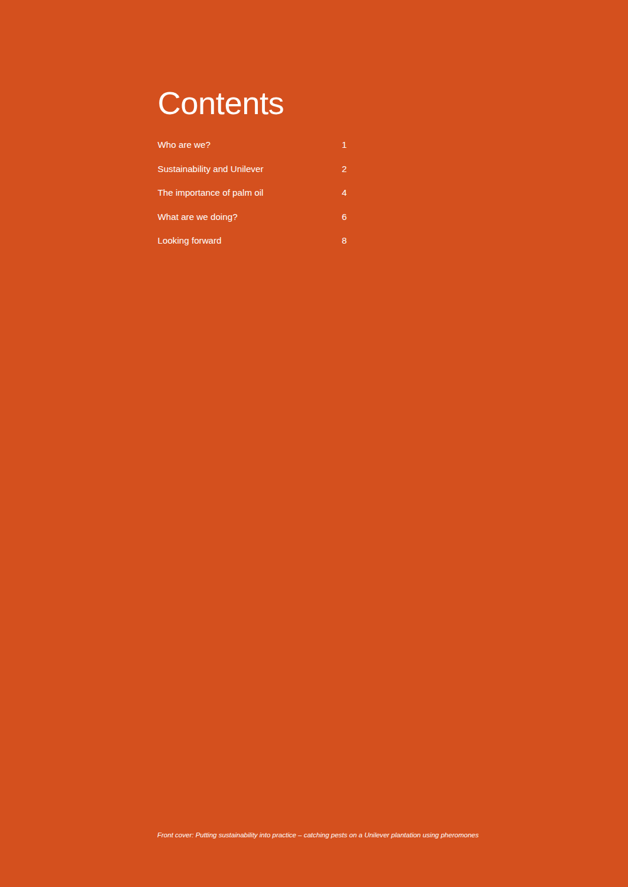Contents
Who are we?1
Sustainability and Unilever 2
The importance of palm oil 4
What are we doing?6
Looking forward 8
Front cover: Putting sustainability into practice – catching pests on a Unilever plantation using pheromones